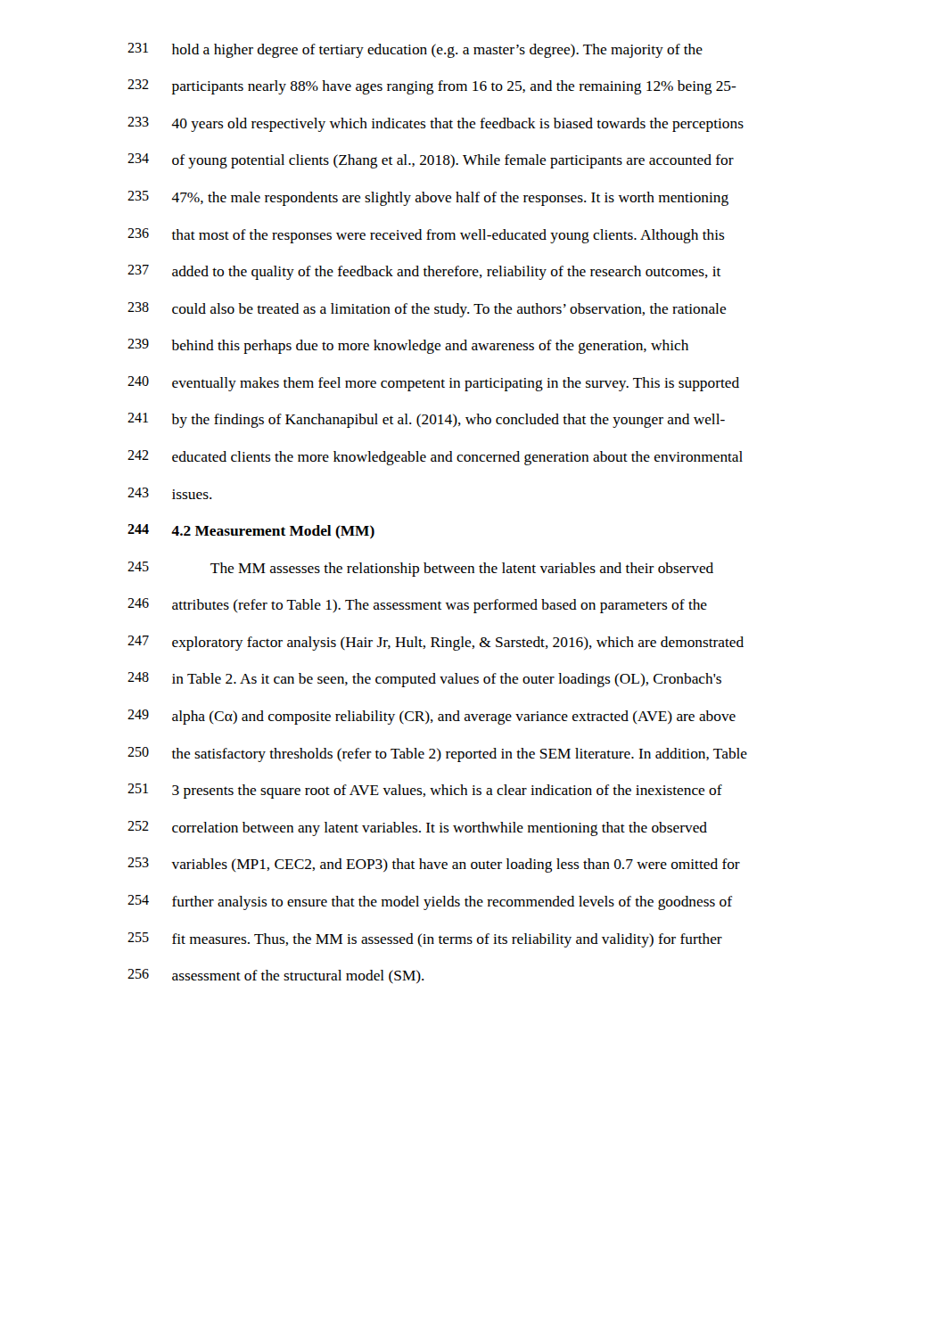hold a higher degree of tertiary education (e.g. a master’s degree). The majority of the
participants nearly 88% have ages ranging from 16 to 25, and the remaining 12% being 25-
40 years old respectively which indicates that the feedback is biased towards the perceptions
of young potential clients (Zhang et al., 2018). While female participants are accounted for
47%, the male respondents are slightly above half of the responses. It is worth mentioning
that most of the responses were received from well-educated young clients. Although this
added to the quality of the feedback and therefore, reliability of the research outcomes, it
could also be treated as a limitation of the study. To the authors’ observation, the rationale
behind this perhaps due to more knowledge and awareness of the generation, which
eventually makes them feel more competent in participating in the survey. This is supported
by the findings of Kanchanapibul et al. (2014), who concluded that the younger and well-
educated clients the more knowledgeable and concerned generation about the environmental
issues.
4.2 Measurement Model (MM)
The MM assesses the relationship between the latent variables and their observed
attributes (refer to Table 1). The assessment was performed based on parameters of the
exploratory factor analysis (Hair Jr, Hult, Ringle, & Sarstedt, 2016), which are demonstrated
in Table 2. As it can be seen, the computed values of the outer loadings (OL), Cronbach's
alpha (Cα) and composite reliability (CR), and average variance extracted (AVE) are above
the satisfactory thresholds (refer to Table 2) reported in the SEM literature. In addition, Table
3 presents the square root of AVE values, which is a clear indication of the inexistence of
correlation between any latent variables. It is worthwhile mentioning that the observed
variables (MP1, CEC2, and EOP3) that have an outer loading less than 0.7 were omitted for
further analysis to ensure that the model yields the recommended levels of the goodness of
fit measures. Thus, the MM is assessed (in terms of its reliability and validity) for further
assessment of the structural model (SM).